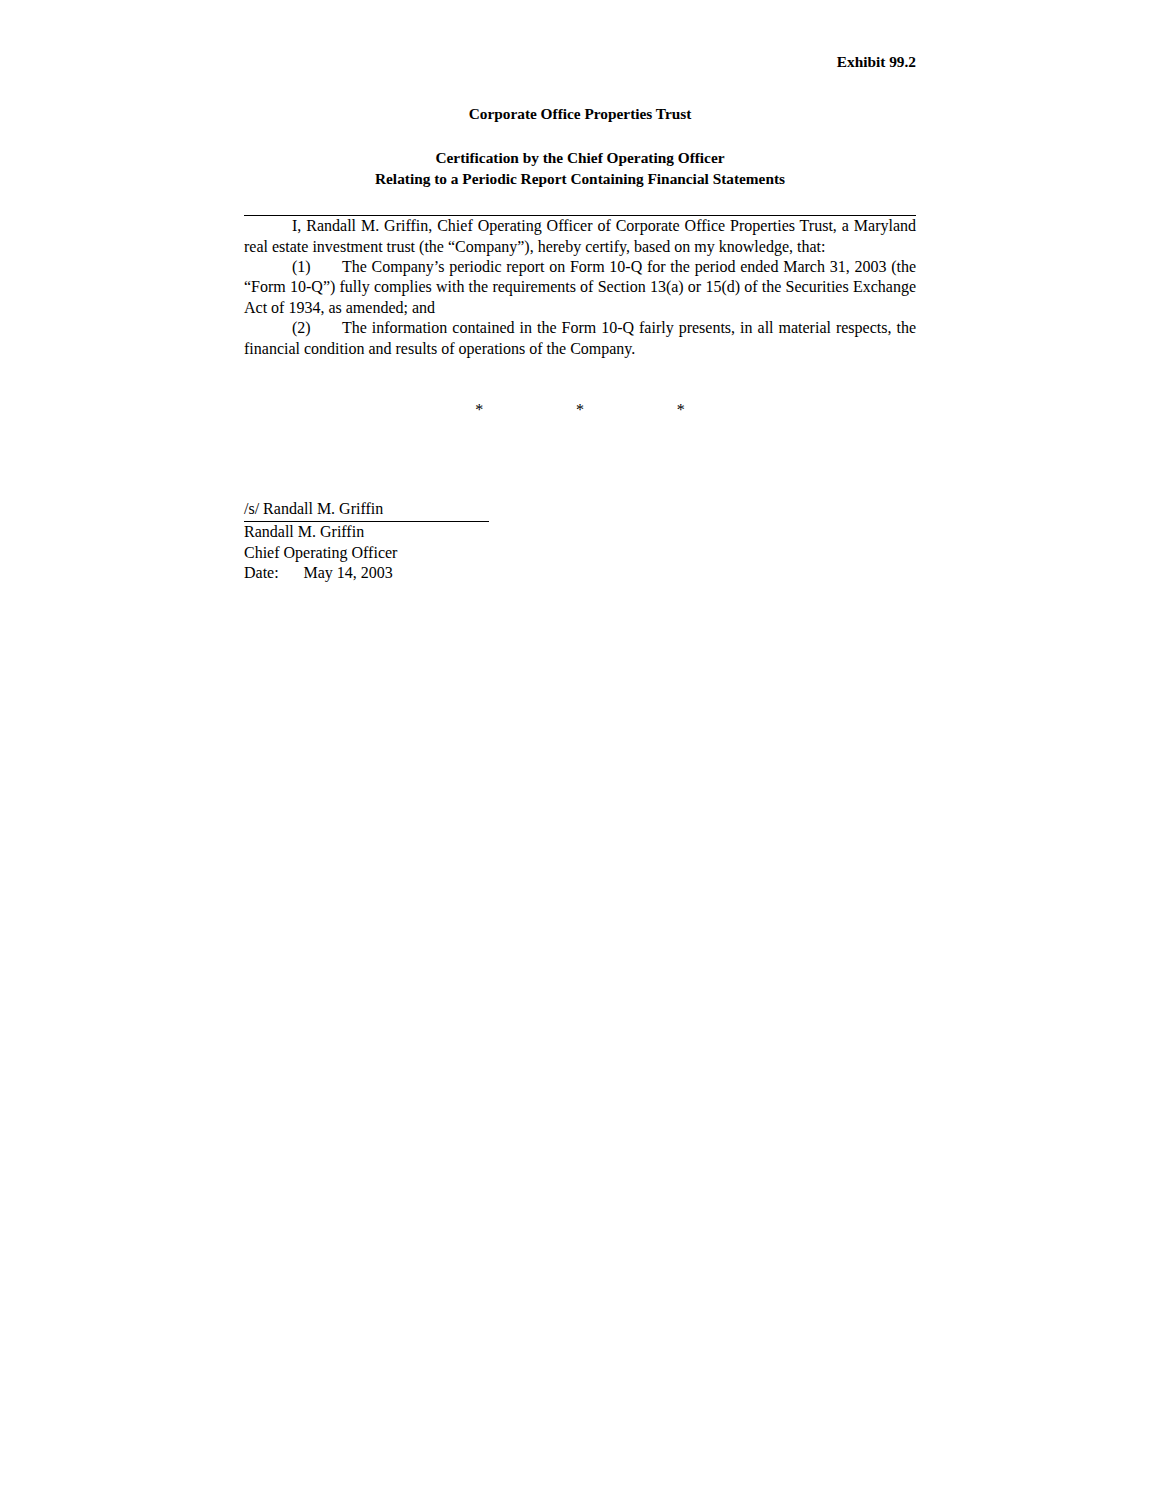Exhibit 99.2
Corporate Office Properties Trust
Certification by the Chief Operating Officer
Relating to a Periodic Report Containing Financial Statements
I, Randall M. Griffin, Chief Operating Officer of Corporate Office Properties Trust, a Maryland real estate investment trust (the “Company”), hereby certify, based on my knowledge, that:
(1) The Company’s periodic report on Form 10-Q for the period ended March 31, 2003 (the “Form 10-Q”) fully complies with the requirements of Section 13(a) or 15(d) of the Securities Exchange Act of 1934, as amended; and
(2) The information contained in the Form 10-Q fairly presents, in all material respects, the financial condition and results of operations of the Company.
***
/s/ Randall M. Griffin
Randall M. Griffin
Chief Operating Officer
Date: May 14, 2003